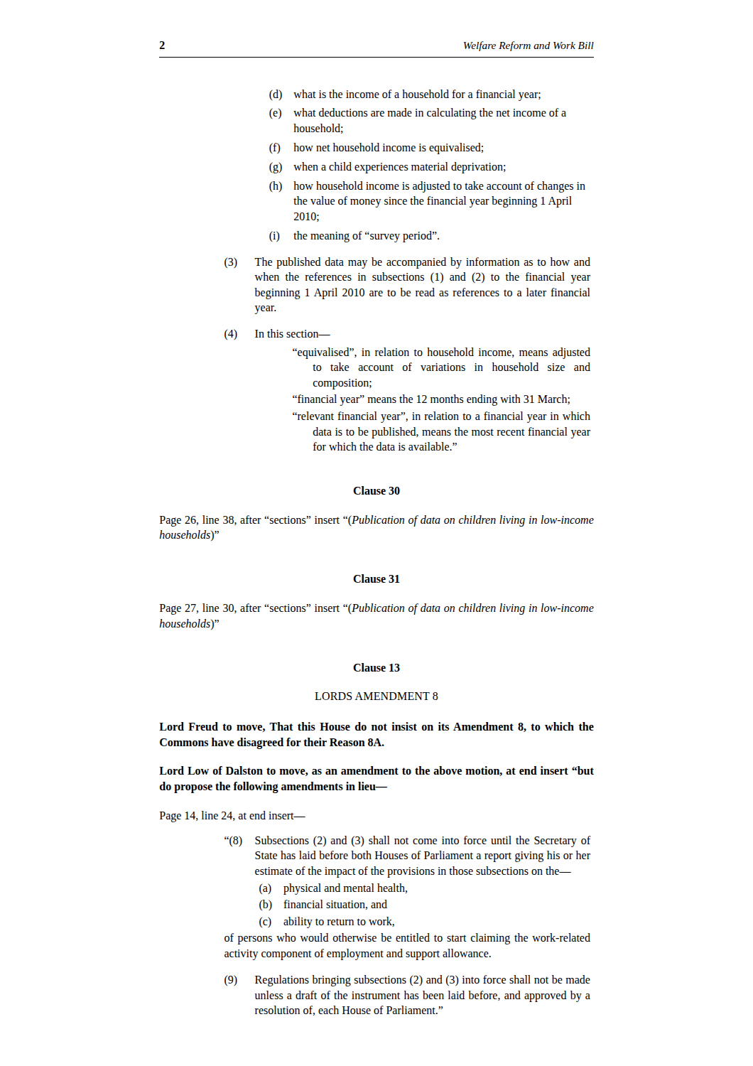2 Welfare Reform and Work Bill
(d) what is the income of a household for a financial year;
(e) what deductions are made in calculating the net income of a household;
(f) how net household income is equivalised;
(g) when a child experiences material deprivation;
(h) how household income is adjusted to take account of changes in the value of money since the financial year beginning 1 April 2010;
(i) the meaning of “survey period”.
(3) The published data may be accompanied by information as to how and when the references in subsections (1) and (2) to the financial year beginning 1 April 2010 are to be read as references to a later financial year.
(4) In this section—
“equivalised”, in relation to household income, means adjusted to take account of variations in household size and composition;
“financial year” means the 12 months ending with 31 March;
“relevant financial year”, in relation to a financial year in which data is to be published, means the most recent financial year for which the data is available.”
Clause 30
Page 26, line 38, after “sections” insert “(Publication of data on children living in low-income households)”
Clause 31
Page 27, line 30, after “sections” insert “(Publication of data on children living in low-income households)”
Clause 13
LORDS AMENDMENT 8
Lord Freud to move, That this House do not insist on its Amendment 8, to which the Commons have disagreed for their Reason 8A.
Lord Low of Dalston to move, as an amendment to the above motion, at end insert “but do propose the following amendments in lieu—
Page 14, line 24, at end insert—
“(8) Subsections (2) and (3) shall not come into force until the Secretary of State has laid before both Houses of Parliament a report giving his or her estimate of the impact of the provisions in those subsections on the—
(a) physical and mental health,
(b) financial situation, and
(c) ability to return to work,
of persons who would otherwise be entitled to start claiming the work-related activity component of employment and support allowance.
(9) Regulations bringing subsections (2) and (3) into force shall not be made unless a draft of the instrument has been laid before, and approved by a resolution of, each House of Parliament.”